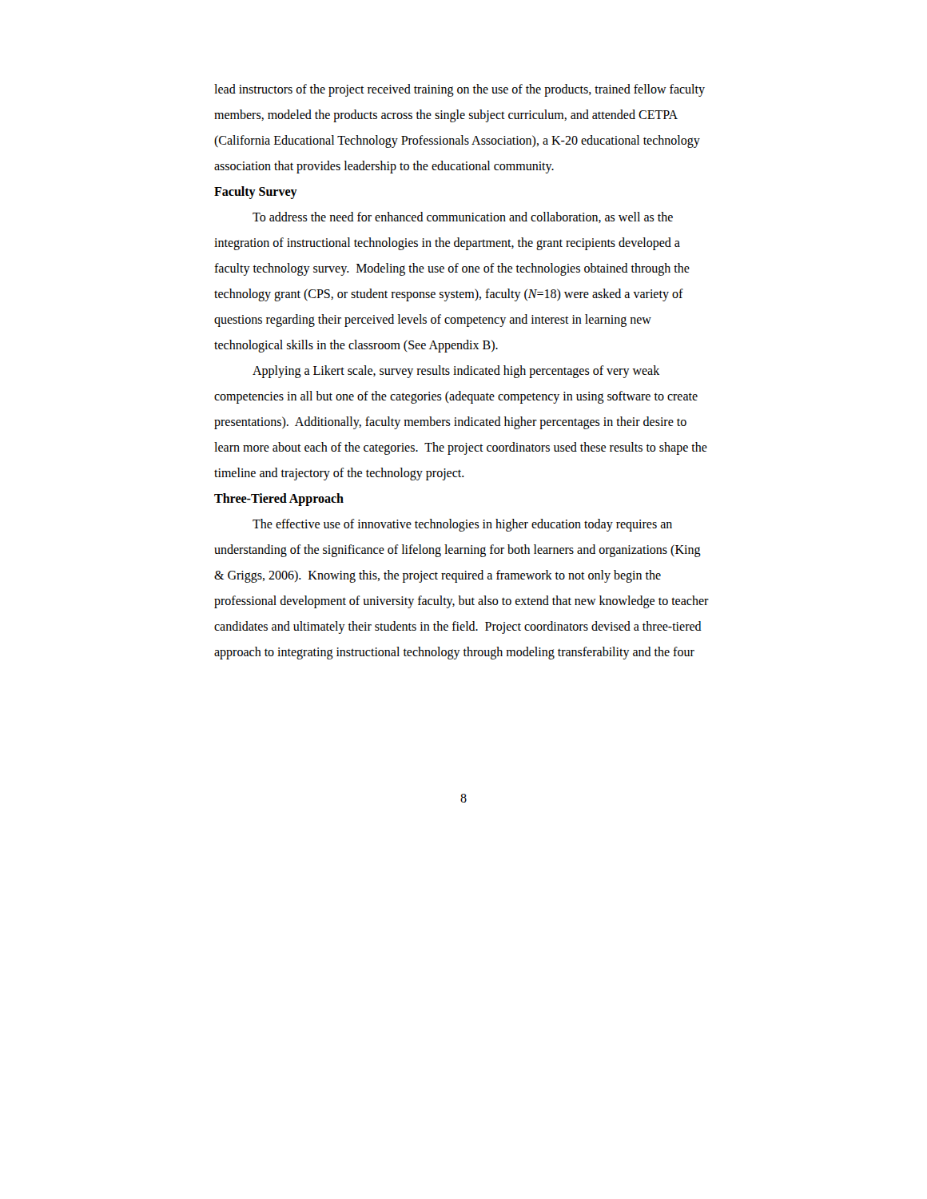lead instructors of the project received training on the use of the products, trained fellow faculty members, modeled the products across the single subject curriculum, and attended CETPA (California Educational Technology Professionals Association), a K-20 educational technology association that provides leadership to the educational community.
Faculty Survey
To address the need for enhanced communication and collaboration, as well as the integration of instructional technologies in the department, the grant recipients developed a faculty technology survey. Modeling the use of one of the technologies obtained through the technology grant (CPS, or student response system), faculty (N=18) were asked a variety of questions regarding their perceived levels of competency and interest in learning new technological skills in the classroom (See Appendix B).
Applying a Likert scale, survey results indicated high percentages of very weak competencies in all but one of the categories (adequate competency in using software to create presentations). Additionally, faculty members indicated higher percentages in their desire to learn more about each of the categories. The project coordinators used these results to shape the timeline and trajectory of the technology project.
Three-Tiered Approach
The effective use of innovative technologies in higher education today requires an understanding of the significance of lifelong learning for both learners and organizations (King & Griggs, 2006). Knowing this, the project required a framework to not only begin the professional development of university faculty, but also to extend that new knowledge to teacher candidates and ultimately their students in the field. Project coordinators devised a three-tiered approach to integrating instructional technology through modeling transferability and the four
8